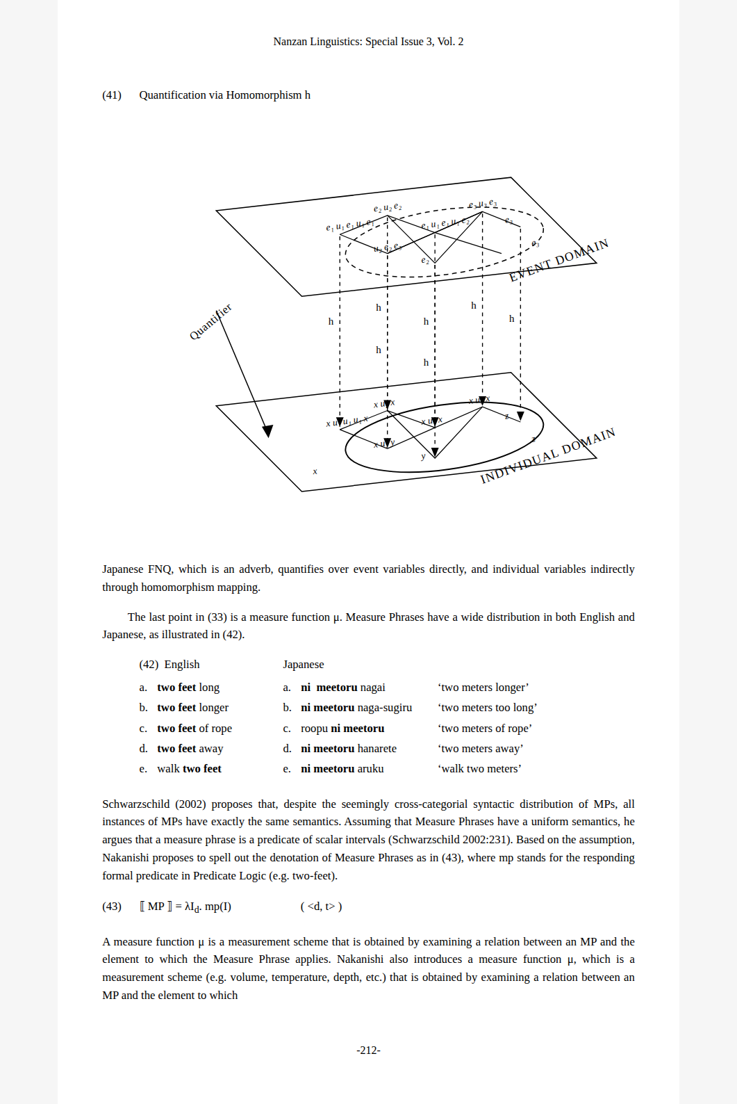Nanzan Linguistics: Special Issue 3, Vol. 2
(41) Quantification via Homomorphism h
Diagram: quantification via homomorphism h Two stacked parallelogram planes. The upper plane is labelled EVENT DOMAIN and contains event variables e1, e2, e3 paired with u-terms inside a dashed ellipse. The lower plane is labelled INDIVIDUAL DOMAIN and contains individual variables x, y, z paired with u-terms inside a solid ellipse. Dashed vertical arrows labelled h map points from the event plane down to the individual plane. A diagonal arrow on the left is labelled Quantifier. h h h h h h h e₁ u₁ e₁ u₁ e₁ e₂ u₂ e₂ e₁ u₁ e₁ u₁ e₂ e₃ u₃ e₃ e₃ u₂ e₂ e₃ e₂ e₃ x u₁ u₁ u₁ x x u₂ x x u₁ x x u₃ x z x u₂ y y z x EVENT DOMAIN INDIVIDUAL DOMAIN Quantifier
Japanese FNQ, which is an adverb, quantifies over event variables directly, and individual variables indirectly through homomorphism mapping.
The last point in (33) is a measure function μ. Measure Phrases have a wide distribution in both English and Japanese, as illustrated in (42).
| (42) English | Japanese |
| --- | --- |
| a. | two feet long | | a. | ni meetoru nagai | ‘two meters longer’ |
| b. | two feet longer | | b. | ni meetoru naga-sugiru | ‘two meters too long’ |
| c. | two feet of rope | | c. | roopu ni meetoru | ‘two meters of rope’ |
| d. | two feet away | | d. | ni meetoru hanarete | ‘two meters away’ |
| e. | walk two feet | | e. | ni meetoru aruku | ‘walk two meters’ |
Schwarzschild (2002) proposes that, despite the seemingly cross-categorial syntactic distribution of MPs, all instances of MPs have exactly the same semantics. Assuming that Measure Phrases have a uniform semantics, he argues that a measure phrase is a predicate of scalar intervals (Schwarzschild 2002:231). Based on the assumption, Nakanishi proposes to spell out the denotation of Measure Phrases as in (43), where mp stands for the responding formal predicate in Predicate Logic (e.g. two-feet).
(43)⟦ MP ⟧ = λId. mp(I)( <d, t> )
A measure function μ is a measurement scheme that is obtained by examining a relation between an MP and the element to which the Measure Phrase applies. Nakanishi also introduces a measure function μ, which is a measurement scheme (e.g. volume, temperature, depth, etc.) that is obtained by examining a relation between an MP and the element to which
-212-